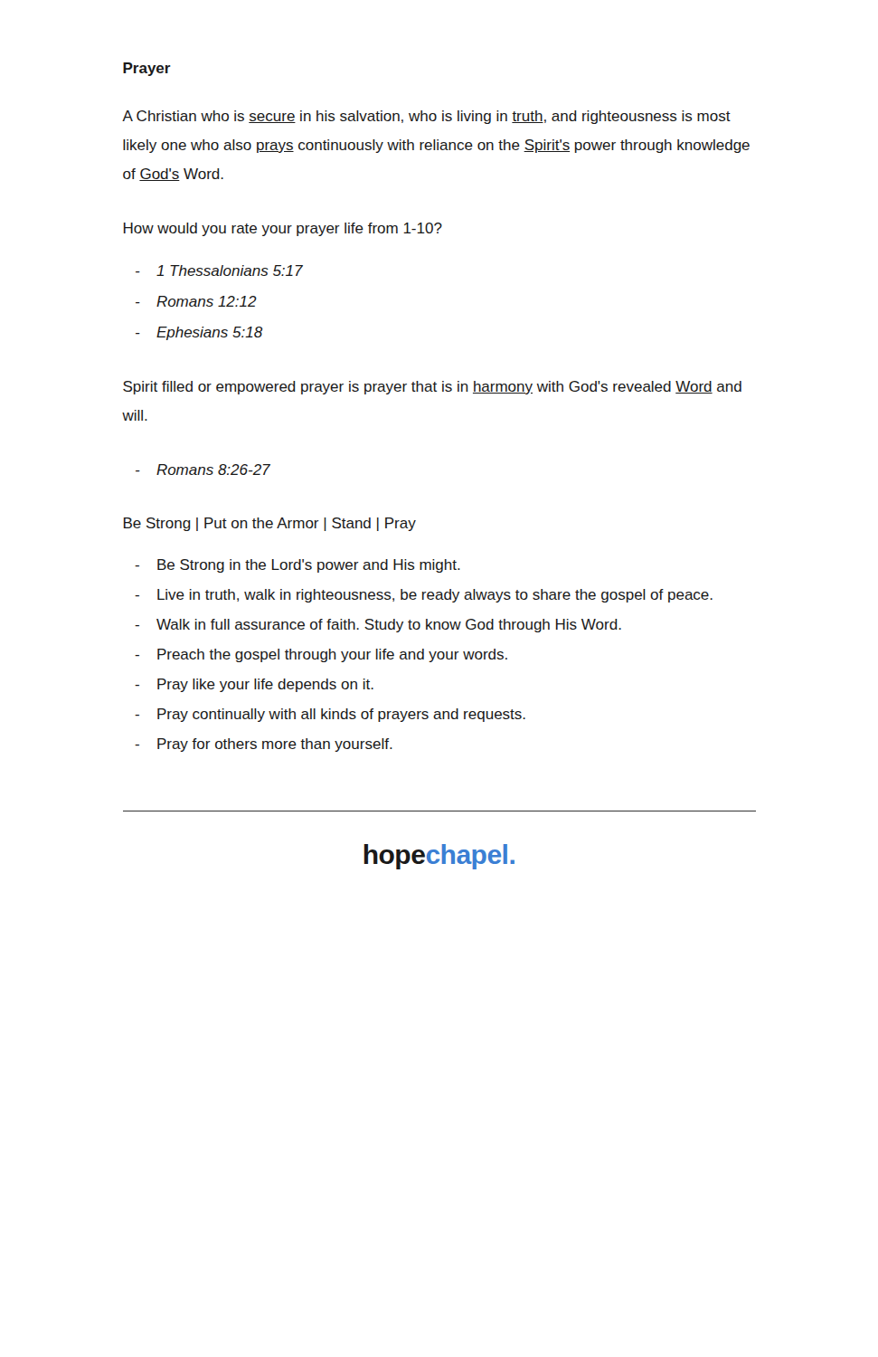Prayer
A Christian who is secure in his salvation, who is living in truth, and righteousness is most likely one who also prays continuously with reliance on the Spirit's power through knowledge of God's Word.
How would you rate your prayer life from 1-10?
1 Thessalonians 5:17
Romans 12:12
Ephesians 5:18
Spirit filled or empowered prayer is prayer that is in harmony with God's revealed Word and will.
Romans 8:26-27
Be Strong | Put on the Armor | Stand | Pray
Be Strong in the Lord's power and His might.
Live in truth, walk in righteousness, be ready always to share the gospel of peace.
Walk in full assurance of faith. Study to know God through His Word.
Preach the gospel through your life and your words.
Pray like your life depends on it.
Pray continually with all kinds of prayers and requests.
Pray for others more than yourself.
hope chapel.